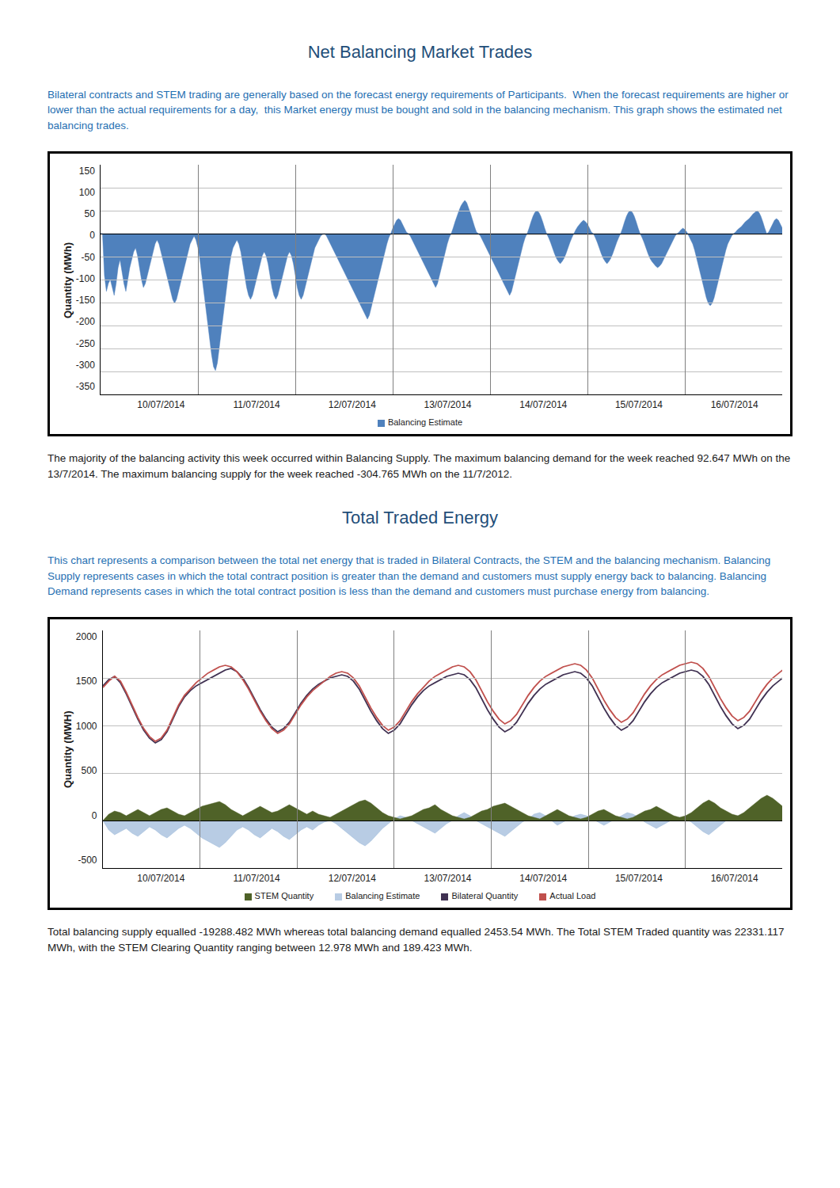Net Balancing Market Trades
Bilateral contracts and STEM trading are generally based on the forecast energy requirements of Participants. When the forecast requirements are higher or lower than the actual requirements for a day, this Market energy must be bought and sold in the balancing mechanism. This graph shows the estimated net balancing trades.
Quantity (MWh)
150 100 50 0 -50 -100 -150 -200 -250 -300 -350
10/07/2014 11/07/2014 12/07/2014 13/07/2014 14/07/2014 15/07/2014 16/07/2014
Balancing Estimate
The majority of the balancing activity this week occurred within Balancing Supply. The maximum balancing demand for the week reached 92.647 MWh on the 13/7/2014. The maximum balancing supply for the week reached -304.765 MWh on the 11/7/2012.
Total Traded Energy
This chart represents a comparison between the total net energy that is traded in Bilateral Contracts, the STEM and the balancing mechanism. Balancing Supply represents cases in which the total contract position is greater than the demand and customers must supply energy back to balancing. Balancing Demand represents cases in which the total contract position is less than the demand and customers must purchase energy from balancing.
Quantity (MWH)
2000 1500 1000 500 0 -500
10/07/2014 11/07/2014 12/07/2014 13/07/2014 14/07/2014 15/07/2014 16/07/2014
STEM Quantity Balancing Estimate Bilateral Quantity Actual Load
Total balancing supply equalled -19288.482 MWh whereas total balancing demand equalled 2453.54 MWh. The Total STEM Traded quantity was 22331.117 MWh, with the STEM Clearing Quantity ranging between 12.978 MWh and 189.423 MWh.